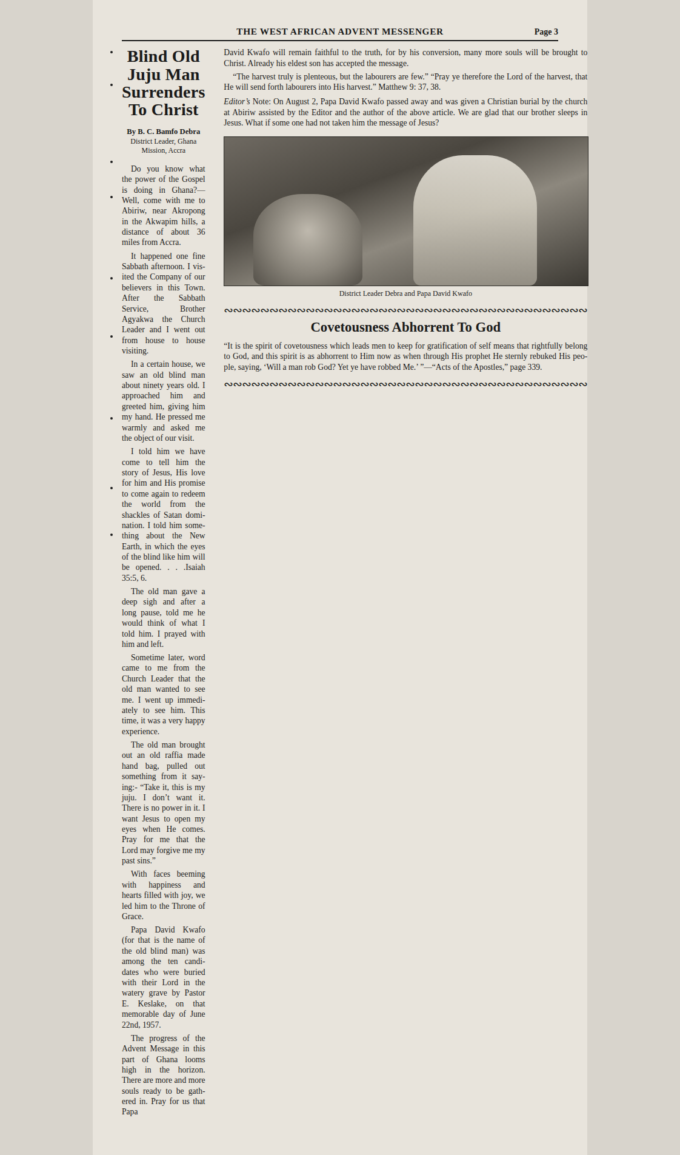THE WEST AFRICAN ADVENT MESSENGER Page 3
Blind Old Juju Man Surrenders To Christ
By B. C. Bamfo Debra District Leader, Ghana Mission, Accra
Do you know what the power of the Gospel is doing in Ghana?—Well, come with me to Abiriw, near Akropong in the Akwapim hills, a distance of about 36 miles from Accra.
It happened one fine Sabbath afternoon. I visited the Company of our believers in this Town. After the Sabbath Service, Brother Agyakwa the Church Leader and I went out from house to house visiting.
In a certain house, we saw an old blind man about ninety years old. I approached him and greeted him, giving him my hand. He pressed me warmly and asked me the object of our visit.
I told him we have come to tell him the story of Jesus, His love for him and His promise to come again to redeem the world from the shackles of Satan domination. I told him something about the New Earth, in which the eyes of the blind like him will be opened. . . .Isaiah 35:5, 6.
The old man gave a deep sigh and after a long pause, told me he would think of what I told him. I prayed with him and left.
Sometime later, word came to me from the Church Leader that the old man wanted to see me. I went up immediately to see him. This time, it was a very happy experience.
The old man brought out an old raffia made hand bag, pulled out something from it saying:- “Take it, this is my juju. I don’t want it. There is no power in it. I want Jesus to open my eyes when He comes. Pray for me that the Lord may forgive me my past sins.”
With faces beeming with happiness and hearts filled with joy, we led him to the Throne of Grace.
Papa David Kwafo (for that is the name of the old blind man) was among the ten candidates who were buried with their Lord in the watery grave by Pastor E. Keslake, on that memorable day of June 22nd, 1957.
The progress of the Advent Message in this part of Ghana looms high in the horizon. There are more and more souls ready to be gathered in. Pray for us that Papa
David Kwafo will remain faithful to the truth, for by his conversion, many more souls will be brought to Christ. Already his eldest son has accepted the message.
“The harvest truly is plenteous, but the labourers are few.” “Pray ye therefore the Lord of the harvest, that He will send forth labourers into His harvest.” Matthew 9: 37, 38.
Editor’s Note: On August 2, Papa David Kwafo passed away and was given a Christian burial by the church at Abiriw assisted by the Editor and the author of the above article. We are glad that our brother sleeps in Jesus. What if some one had not taken him the message of Jesus?
District Leader Debra and Papa David Kwafo
∾∾∾∾∾∾∾∾∾∾∾∾∾∾∾∾∾∾∾∾∾∾∾∾∾∾∾∾∾∾∾∾∾∾∾∾∾∾∾∾
Covetousness Abhorrent To God
“It is the spirit of covetousness which leads men to keep for gratification of self means that rightfully belong to God, and this spirit is as abhorrent to Him now as when through His prophet He sternly rebuked His people, saying, ‘Will a man rob God? Yet ye have robbed Me.’ ”—“Acts of the Apostles,” page 339.
∾∾∾∾∾∾∾∾∾∾∾∾∾∾∾∾∾∾∾∾∾∾∾∾∾∾∾∾∾∾∾∾∾∾∾∾∾∾∾∾